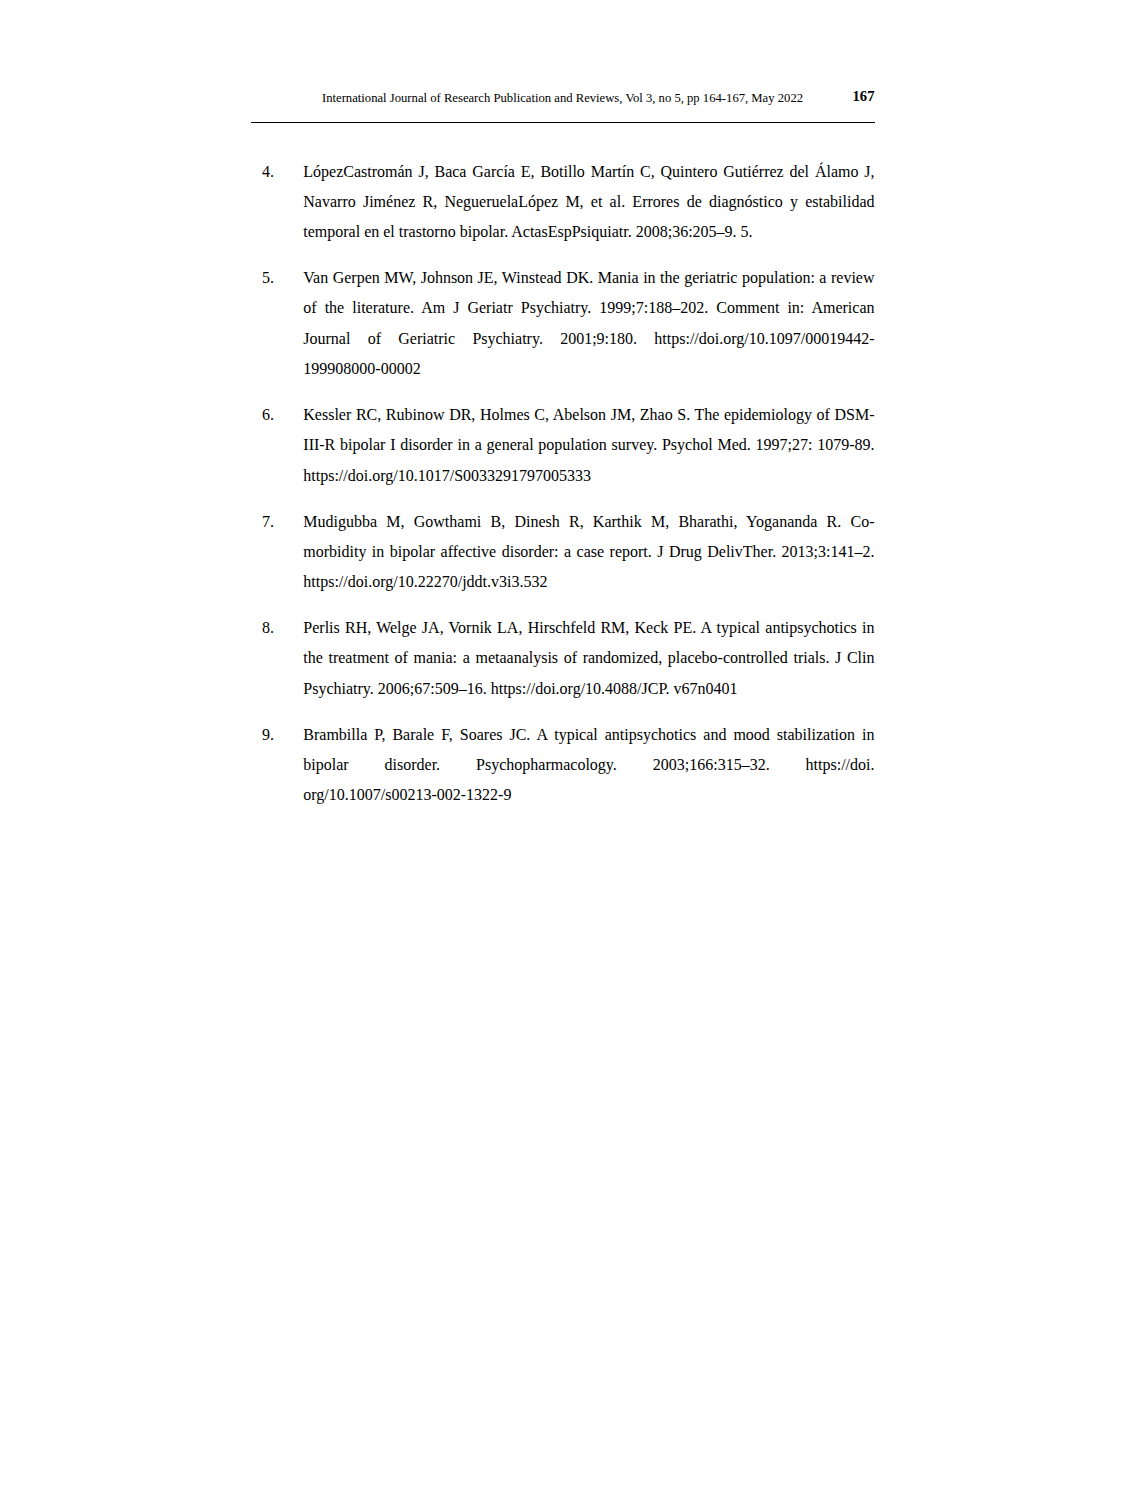International Journal of Research Publication and Reviews, Vol 3, no 5, pp 164-167, May 2022
167
LópezCastromán J, Baca García E, Botillo Martín C, Quintero Gutiérrez del Álamo J, Navarro Jiménez R, NegueruelaLópez M, et al. Errores de diagnóstico y estabilidad temporal en el trastorno bipolar. ActasEspPsiquiatr. 2008;36:205–9. 5.
Van Gerpen MW, Johnson JE, Winstead DK. Mania in the geriatric population: a review of the literature. Am J Geriatr Psychiatry. 1999;7:188–202. Comment in: American Journal of Geriatric Psychiatry. 2001;9:180. https://doi.org/10.1097/00019442-199908000-00002
Kessler RC, Rubinow DR, Holmes C, Abelson JM, Zhao S. The epidemiology of DSM-III-R bipolar I disorder in a general population survey. Psychol Med. 1997;27: 1079-89. https://doi.org/10.1017/S0033291797005333
Mudigubba M, Gowthami B, Dinesh R, Karthik M, Bharathi, Yogananda R. Co-morbidity in bipolar affective disorder: a case report. J Drug DelivTher. 2013;3:141–2. https://doi.org/10.22270/jddt.v3i3.532
Perlis RH, Welge JA, Vornik LA, Hirschfeld RM, Keck PE. A typical antipsychotics in the treatment of mania: a metaanalysis of randomized, placebo-controlled trials. J Clin Psychiatry. 2006;67:509–16. https://doi.org/10.4088/JCP. v67n0401
Brambilla P, Barale F, Soares JC. A typical antipsychotics and mood stabilization in bipolar disorder. Psychopharmacology. 2003;166:315–32. https://doi. org/10.1007/s00213-002-1322-9